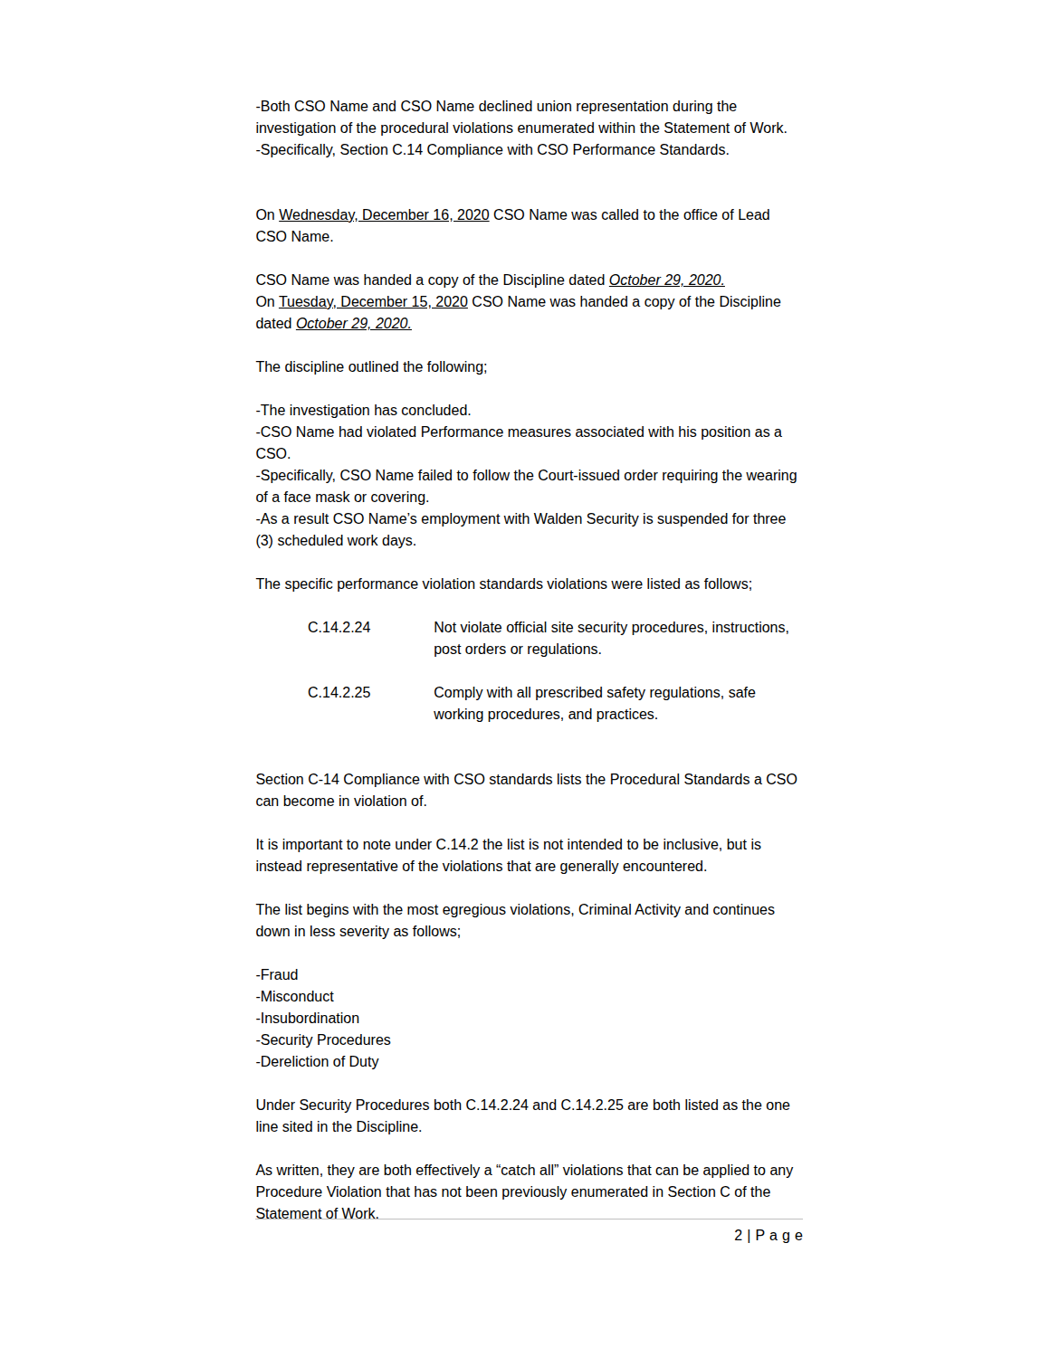-Both CSO Name and CSO Name declined union representation during the investigation of the procedural violations enumerated within the Statement of Work.
-Specifically, Section C.14 Compliance with CSO Performance Standards.
On Wednesday, December 16, 2020 CSO Name was called to the office of Lead CSO Name.
CSO Name was handed a copy of the Discipline dated October 29, 2020.
On Tuesday, December 15, 2020 CSO Name was handed a copy of the Discipline dated October 29, 2020.
The discipline outlined the following;
-The investigation has concluded.
-CSO Name had violated Performance measures associated with his position as a CSO.
-Specifically, CSO Name failed to follow the Court-issued order requiring the wearing of a face mask or covering.
-As a result CSO Name’s employment with Walden Security is suspended for three (3) scheduled work days.
The specific performance violation standards violations were listed as follows;
C.14.2.24
Not violate official site security procedures, instructions, post orders or regulations.
C.14.2.25
Comply with all prescribed safety regulations, safe working procedures, and practices.
Section C-14 Compliance with CSO standards lists the Procedural Standards a CSO can become in violation of.
It is important to note under C.14.2 the list is not intended to be inclusive, but is instead representative of the violations that are generally encountered.
The list begins with the most egregious violations, Criminal Activity and continues down in less severity as follows;
-Fraud
-Misconduct
-Insubordination
-Security Procedures
-Dereliction of Duty
Under Security Procedures both C.14.2.24 and C.14.2.25 are both listed as the one line sited in the Discipline.
As written, they are both effectively a “catch all” violations that can be applied to any Procedure Violation that has not been previously enumerated in Section C of the Statement of Work.
2 | P a g e